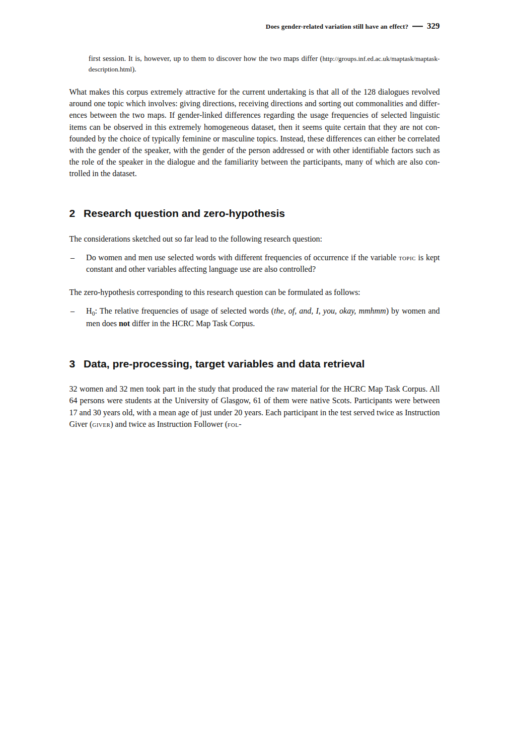Does gender-related variation still have an effect? 329
first session. It is, however, up to them to discover how the two maps differ (http://groups.inf.ed.ac.uk/maptask/maptask-description.html).
What makes this corpus extremely attractive for the current undertaking is that all of the 128 dialogues revolved around one topic which involves: giving directions, receiving directions and sorting out commonalities and differences between the two maps. If gender-linked differences regarding the usage frequencies of selected linguistic items can be observed in this extremely homogeneous dataset, then it seems quite certain that they are not confounded by the choice of typically feminine or masculine topics. Instead, these differences can either be correlated with the gender of the speaker, with the gender of the person addressed or with other identifiable factors such as the role of the speaker in the dialogue and the familiarity between the participants, many of which are also controlled in the dataset.
2 Research question and zero-hypothesis
The considerations sketched out so far lead to the following research question:
Do women and men use selected words with different frequencies of occurrence if the variable topic is kept constant and other variables affecting language use are also controlled?
The zero-hypothesis corresponding to this research question can be formulated as follows:
H0: The relative frequencies of usage of selected words (the, of, and, I, you, okay, mmhmm) by women and men does not differ in the HCRC Map Task Corpus.
3 Data, pre-processing, target variables and data retrieval
32 women and 32 men took part in the study that produced the raw material for the HCRC Map Task Corpus. All 64 persons were students at the University of Glasgow, 61 of them were native Scots. Participants were between 17 and 30 years old, with a mean age of just under 20 years. Each participant in the test served twice as Instruction Giver (giver) and twice as Instruction Follower (fol-